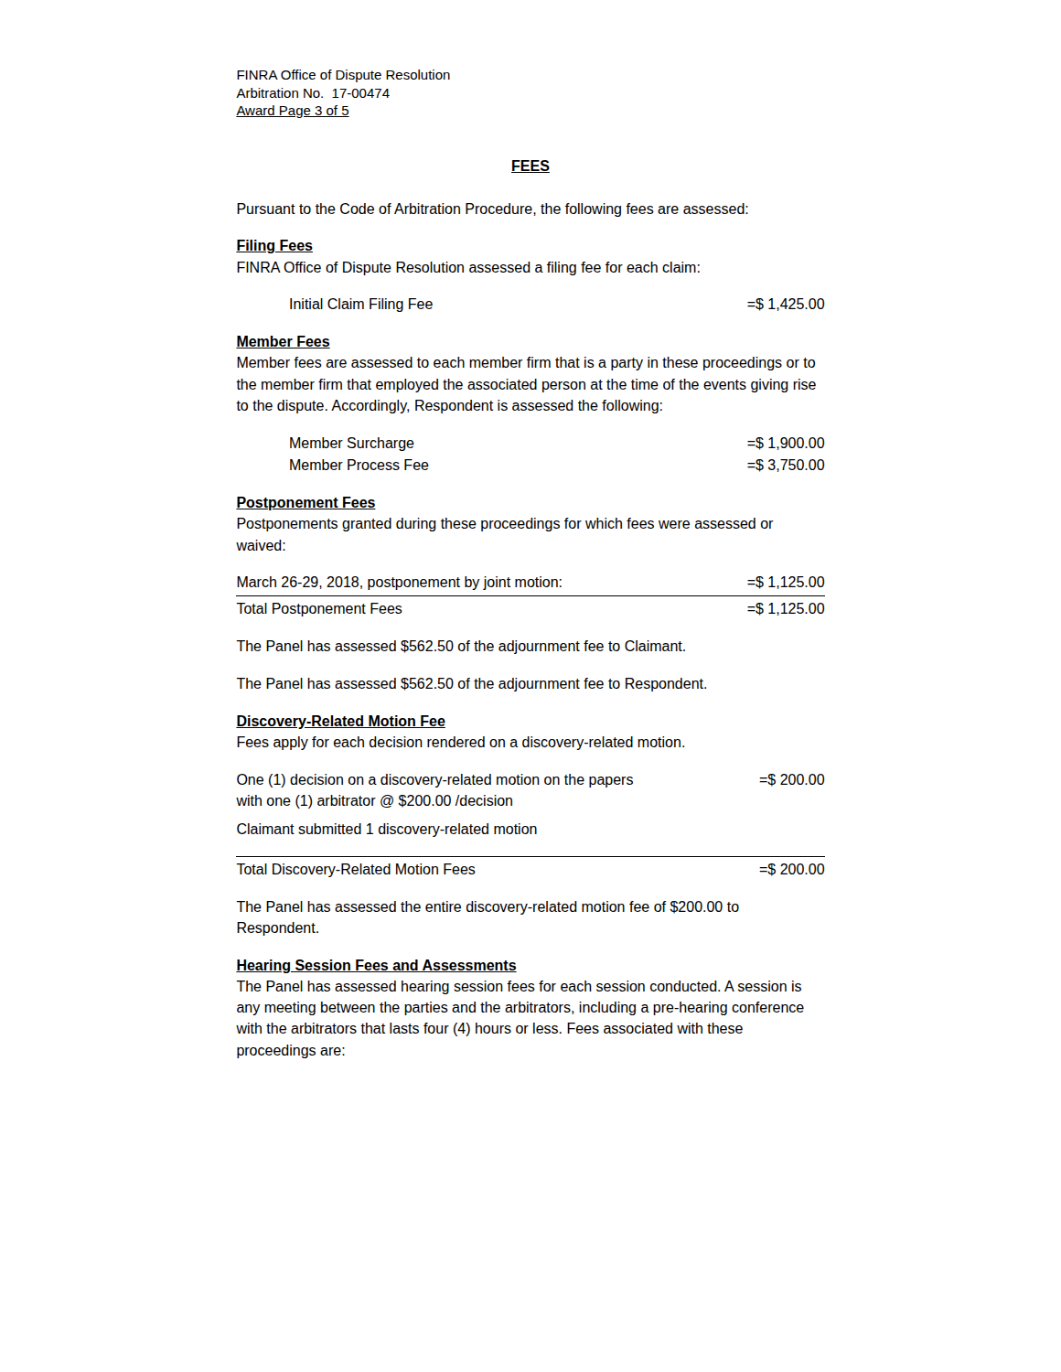FINRA Office of Dispute Resolution
Arbitration No. 17-00474
Award Page 3 of 5
FEES
Pursuant to the Code of Arbitration Procedure, the following fees are assessed:
Filing Fees
FINRA Office of Dispute Resolution assessed a filing fee for each claim:
Initial Claim Filing Fee =$ 1,425.00
Member Fees
Member fees are assessed to each member firm that is a party in these proceedings or to the member firm that employed the associated person at the time of the events giving rise to the dispute. Accordingly, Respondent is assessed the following:
Member Surcharge =$ 1,900.00
Member Process Fee =$ 3,750.00
Postponement Fees
Postponements granted during these proceedings for which fees were assessed or waived:
March 26-29, 2018, postponement by joint motion: =$ 1,125.00
Total Postponement Fees =$ 1,125.00
The Panel has assessed $562.50 of the adjournment fee to Claimant.
The Panel has assessed $562.50 of the adjournment fee to Respondent.
Discovery-Related Motion Fee
Fees apply for each decision rendered on a discovery-related motion.
One (1) decision on a discovery-related motion on the papers
with one (1) arbitrator @ $200.00 /decision =$ 200.00
Claimant submitted 1 discovery-related motion
Total Discovery-Related Motion Fees =$ 200.00
The Panel has assessed the entire discovery-related motion fee of $200.00 to Respondent.
Hearing Session Fees and Assessments
The Panel has assessed hearing session fees for each session conducted. A session is any meeting between the parties and the arbitrators, including a pre-hearing conference with the arbitrators that lasts four (4) hours or less. Fees associated with these proceedings are: